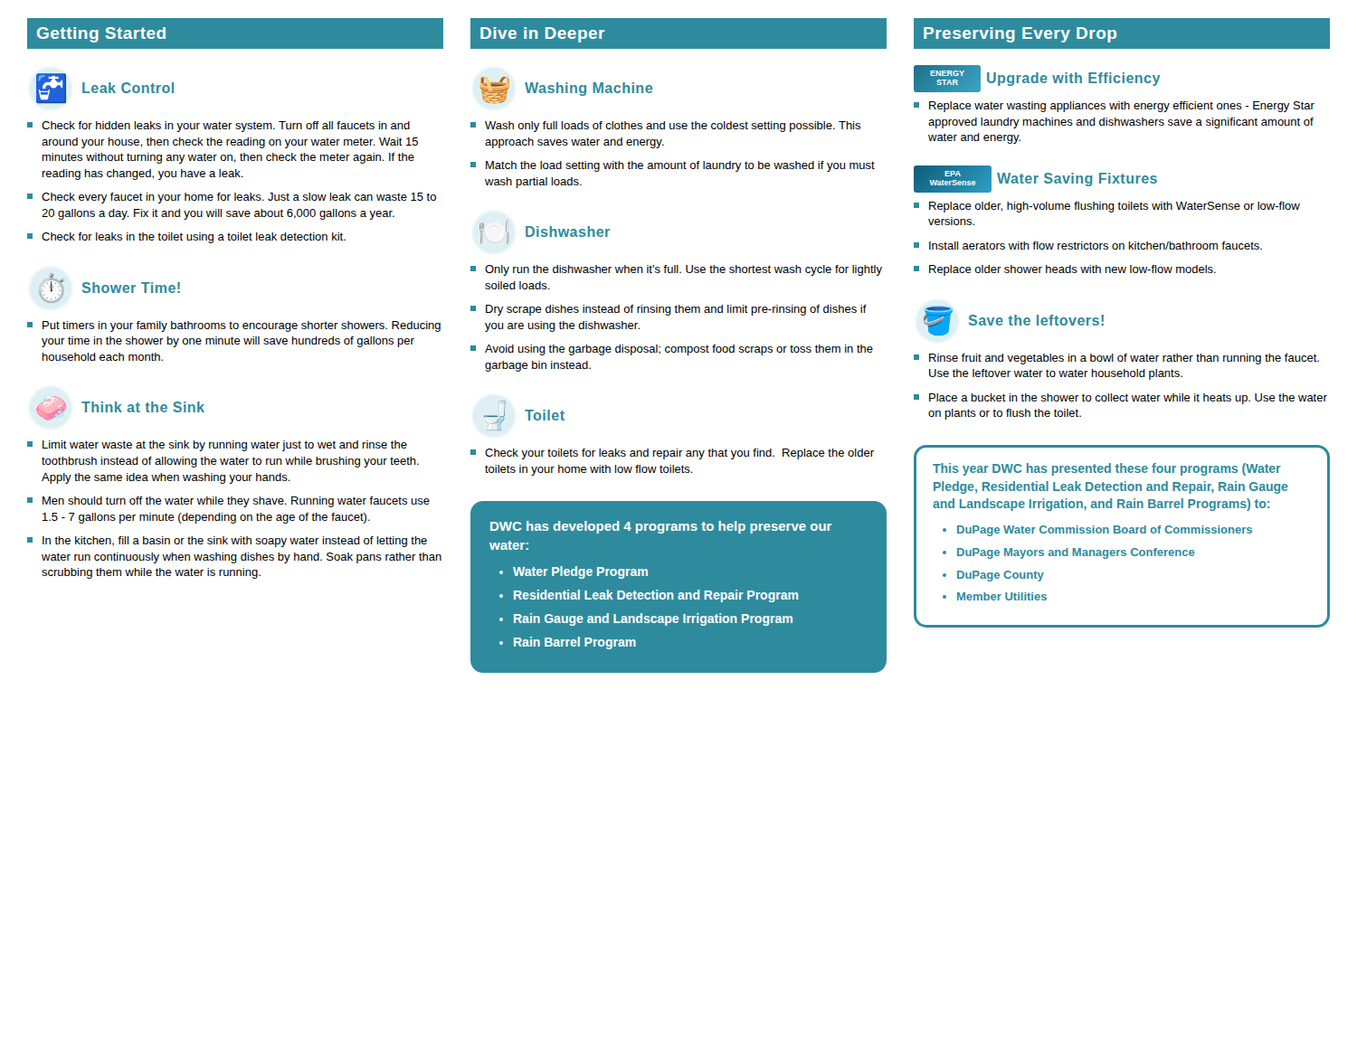Getting Started
🚰
Leak Control
Check for hidden leaks in your water system. Turn off all faucets in and around your house, then check the reading on your water meter. Wait 15 minutes without turning any water on, then check the meter again. If the reading has changed, you have a leak.
Check every faucet in your home for leaks. Just a slow leak can waste 15 to 20 gallons a day. Fix it and you will save about 6,000 gallons a year.
Check for leaks in the toilet using a toilet leak detection kit.
⏱️
Shower Time!
Put timers in your family bathrooms to encourage shorter showers. Reducing your time in the shower by one minute will save hundreds of gallons per household each month.
🧼
Think at the Sink
Limit water waste at the sink by running water just to wet and rinse the toothbrush instead of allowing the water to run while brushing your teeth. Apply the same idea when washing your hands.
Men should turn off the water while they shave. Running water faucets use 1.5 - 7 gallons per minute (depending on the age of the faucet).
In the kitchen, fill a basin or the sink with soapy water instead of letting the water run continuously when washing dishes by hand. Soak pans rather than scrubbing them while the water is running.
Dive in Deeper
🧺
Washing Machine
Wash only full loads of clothes and use the coldest setting possible. This approach saves water and energy.
Match the load setting with the amount of laundry to be washed if you must wash partial loads.
🍽️
Dishwasher
Only run the dishwasher when it's full. Use the shortest wash cycle for lightly soiled loads.
Dry scrape dishes instead of rinsing them and limit pre-rinsing of dishes if you are using the dishwasher.
Avoid using the garbage disposal; compost food scraps or toss them in the garbage bin instead.
🚽
Toilet
Check your toilets for leaks and repair any that you find. Replace the older toilets in your home with low flow toilets.
DWC has developed 4 programs to help preserve our water:
Water Pledge Program
Residential Leak Detection and Repair Program
Rain Gauge and Landscape Irrigation Program
Rain Barrel Program
Preserving Every Drop
ENERGY
STAR
Upgrade with Efficiency
Replace water wasting appliances with energy efficient ones - Energy Star approved laundry machines and dishwashers save a significant amount of water and energy.
EPA
WaterSense
Water Saving Fixtures
Replace older, high-volume flushing toilets with WaterSense or low-flow versions.
Install aerators with flow restrictors on kitchen/bathroom faucets.
Replace older shower heads with new low-flow models.
🪣
Save the leftovers!
Rinse fruit and vegetables in a bowl of water rather than running the faucet. Use the leftover water to water household plants.
Place a bucket in the shower to collect water while it heats up. Use the water on plants or to flush the toilet.
This year DWC has presented these four programs (Water Pledge, Residential Leak Detection and Repair, Rain Gauge and Landscape Irrigation, and Rain Barrel Programs) to:
DuPage Water Commission Board of Commissioners
DuPage Mayors and Managers Conference
DuPage County
Member Utilities